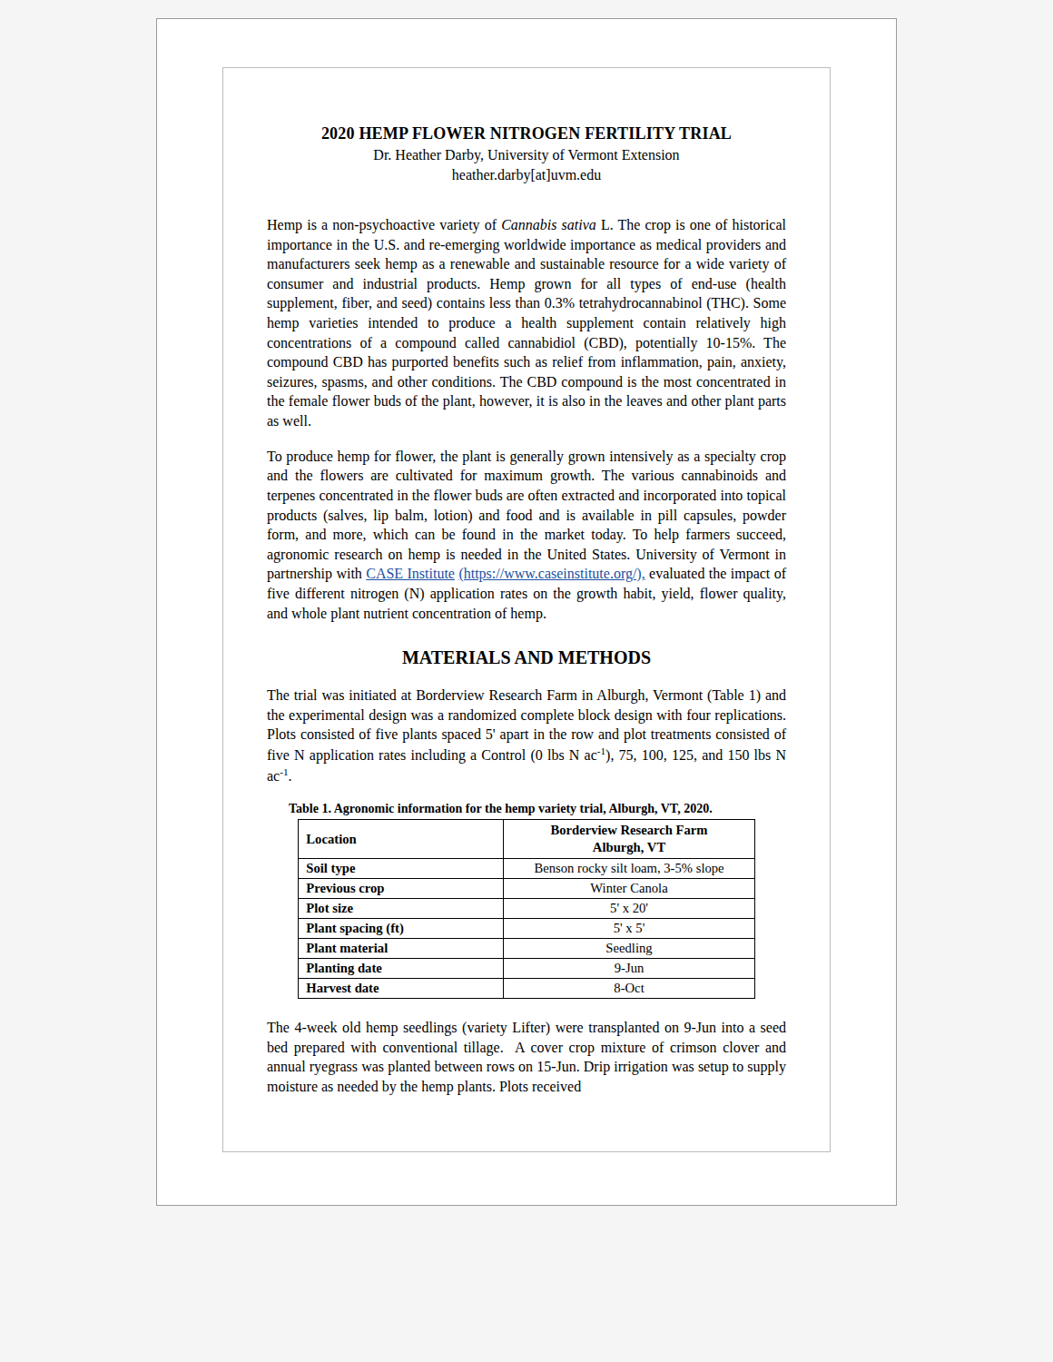2020 HEMP FLOWER NITROGEN FERTILITY TRIAL
Dr. Heather Darby, University of Vermont Extension
heather.darby[at]uvm.edu
Hemp is a non-psychoactive variety of Cannabis sativa L. The crop is one of historical importance in the U.S. and re-emerging worldwide importance as medical providers and manufacturers seek hemp as a renewable and sustainable resource for a wide variety of consumer and industrial products. Hemp grown for all types of end-use (health supplement, fiber, and seed) contains less than 0.3% tetrahydrocannabinol (THC). Some hemp varieties intended to produce a health supplement contain relatively high concentrations of a compound called cannabidiol (CBD), potentially 10-15%. The compound CBD has purported benefits such as relief from inflammation, pain, anxiety, seizures, spasms, and other conditions. The CBD compound is the most concentrated in the female flower buds of the plant, however, it is also in the leaves and other plant parts as well.
To produce hemp for flower, the plant is generally grown intensively as a specialty crop and the flowers are cultivated for maximum growth. The various cannabinoids and terpenes concentrated in the flower buds are often extracted and incorporated into topical products (salves, lip balm, lotion) and food and is available in pill capsules, powder form, and more, which can be found in the market today. To help farmers succeed, agronomic research on hemp is needed in the United States. University of Vermont in partnership with CASE Institute (https://www.caseinstitute.org/), evaluated the impact of five different nitrogen (N) application rates on the growth habit, yield, flower quality, and whole plant nutrient concentration of hemp.
MATERIALS AND METHODS
The trial was initiated at Borderview Research Farm in Alburgh, Vermont (Table 1) and the experimental design was a randomized complete block design with four replications. Plots consisted of five plants spaced 5' apart in the row and plot treatments consisted of five N application rates including a Control (0 lbs N ac-1), 75, 100, 125, and 150 lbs N ac-1.
Table 1. Agronomic information for the hemp variety trial, Alburgh, VT, 2020.
| Location | Borderview Research Farm Alburgh, VT |
| Soil type | Benson rocky silt loam, 3-5% slope |
| Previous crop | Winter Canola |
| Plot size | 5' x 20' |
| Plant spacing (ft) | 5' x 5' |
| Plant material | Seedling |
| Planting date | 9-Jun |
| Harvest date | 8-Oct |
The 4-week old hemp seedlings (variety Lifter) were transplanted on 9-Jun into a seed bed prepared with conventional tillage. A cover crop mixture of crimson clover and annual ryegrass was planted between rows on 15-Jun. Drip irrigation was setup to supply moisture as needed by the hemp plants. Plots received